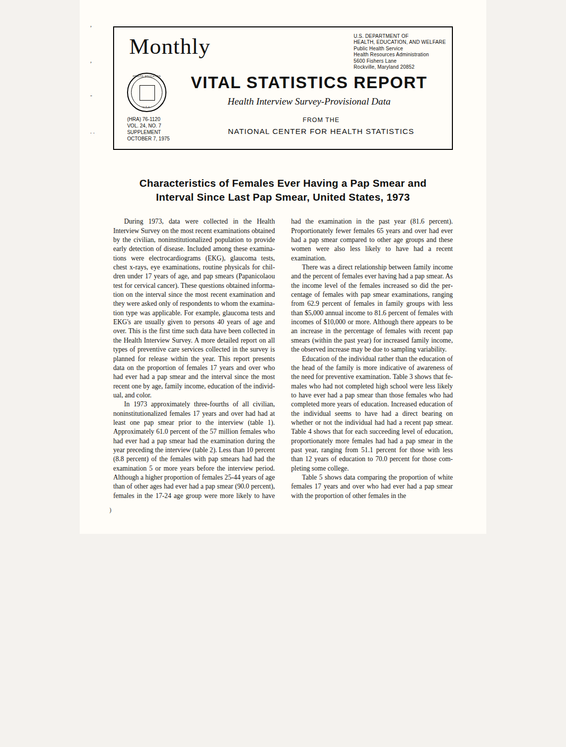, , - . .
U.S. Department of
Health, Education, and Welfare
Public Health Service
Health Resources Administration
5600 Fishers Lane
Rockville, Maryland 20852
Monthly
HEALTH, EDUCATION
U.S.A.
VITAL STATISTICS REPORT
Health Interview Survey-Provisional Data
(HRA) 76-1120
VOL. 24, NO. 7
SUPPLEMENT
OCTOBER 7, 1975
FROM THE
NATIONAL CENTER FOR HEALTH STATISTICS
Characteristics of Females Ever Having a Pap Smear and
Interval Since Last Pap Smear, United States, 1973
During 1973, data were collected in the Health Interview Survey on the most recent examinations obtained by the civilian, noninstitutionalized population to provide early detection of disease. Included among these examinations were electrocardiograms (EKG), glaucoma tests, chest x-rays, eye examinations, routine physicals for children under 17 years of age, and pap smears (Papanicolaou test for cervical cancer). These questions obtained information on the interval since the most recent examination and they were asked only of respondents to whom the examination type was applicable. For example, glaucoma tests and EKG's are usually given to persons 40 years of age and over. This is the first time such data have been collected in the Health Interview Survey. A more detailed report on all types of preventive care services collected in the survey is planned for release within the year. This report presents data on the proportion of females 17 years and over who had ever had a pap smear and the interval since the most recent one by age, family income, education of the individual, and color.
In 1973 approximately three-fourths of all civilian, noninstitutionalized females 17 years and over had had at least one pap smear prior to the interview (table 1). Approximately 61.0 percent of the 57 million females who had ever had a pap smear had the examination during the year preceding the interview (table 2). Less than 10 percent (8.8 percent) of the females with pap smears had had the examination 5 or more years before the interview period. Although a higher proportion of females 25-44 years of age than of other ages had ever had a pap smear (90.0 percent), females in the 17-24 age group were more likely to have had the examination in the past year (81.6 percent). Proportionately fewer females 65 years and over had ever had a pap smear compared to other age groups and these women were also less likely to have had a recent examination.
There was a direct relationship between family income and the percent of females ever having had a pap smear. As the income level of the females increased so did the percentage of females with pap smear examinations, ranging from 62.9 percent of females in family groups with less than $5,000 annual income to 81.6 percent of females with incomes of $10,000 or more. Although there appears to be an increase in the percentage of females with recent pap smears (within the past year) for increased family income, the observed increase may be due to sampling variability.
Education of the individual rather than the education of the head of the family is more indicative of awareness of the need for preventive examination. Table 3 shows that females who had not completed high school were less likely to have ever had a pap smear than those females who had completed more years of education. Increased education of the individual seems to have had a direct bearing on whether or not the individual had had a recent pap smear. Table 4 shows that for each succeeding level of education, proportionately more females had had a pap smear in the past year, ranging from 51.1 percent for those with less than 12 years of education to 70.0 percent for those completing some college.
Table 5 shows data comparing the proportion of white females 17 years and over who had ever had a pap smear with the proportion of other females in the
)